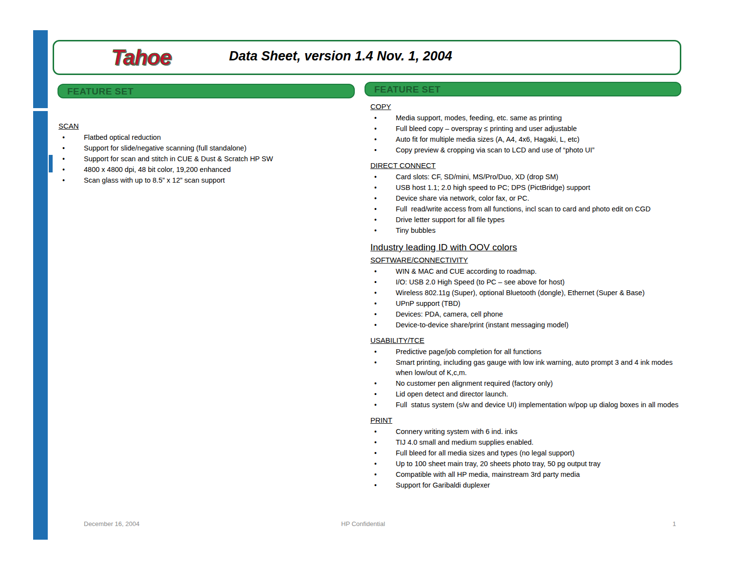Tahoe
Data Sheet, version 1.4 Nov. 1, 2004
FEATURE SET
FEATURE SET
SCAN
Flatbed optical reduction
Support for slide/negative scanning (full standalone)
Support for scan and stitch in CUE & Dust & Scratch HP SW
4800 x 4800 dpi, 48 bit color, 19,200 enhanced
Scan glass with up to 8.5” x 12” scan support
COPY
Media support, modes, feeding, etc. same as printing
Full bleed copy – overspray ≤ printing and user adjustable
Auto fit for multiple media sizes (A, A4, 4x6, Hagaki, L, etc)
Copy preview & cropping via scan to LCD and use of “photo UI”
DIRECT CONNECT
Card slots: CF, SD/mini, MS/Pro/Duo, XD (drop SM)
USB host 1.1; 2.0 high speed to PC; DPS (PictBridge) support
Device share via network, color fax, or PC.
Full read/write access from all functions, incl scan to card and photo edit on CGD
Drive letter support for all file types
Tiny bubbles
Industry leading ID with OOV colors
SOFTWARE/CONNECTIVITY
WIN & MAC and CUE according to roadmap.
I/O: USB 2.0 High Speed (to PC – see above for host)
Wireless 802.11g (Super), optional Bluetooth (dongle), Ethernet (Super & Base)
UPnP support (TBD)
Devices: PDA, camera, cell phone
Device-to-device share/print (instant messaging model)
USABILITY/TCE
Predictive page/job completion for all functions
Smart printing, including gas gauge with low ink warning, auto prompt 3 and 4 ink modes when low/out of K,c,m.
No customer pen alignment required (factory only)
Lid open detect and director launch.
Full status system (s/w and device UI) implementation w/pop up dialog boxes in all modes
PRINT
Connery writing system with 6 ind. inks
TIJ 4.0 small and medium supplies enabled.
Full bleed for all media sizes and types (no legal support)
Up to 100 sheet main tray, 20 sheets photo tray, 50 pg output tray
Compatible with all HP media, mainstream 3rd party media
Support for Garibaldi duplexer
December 16, 2004
HP Confidential
1